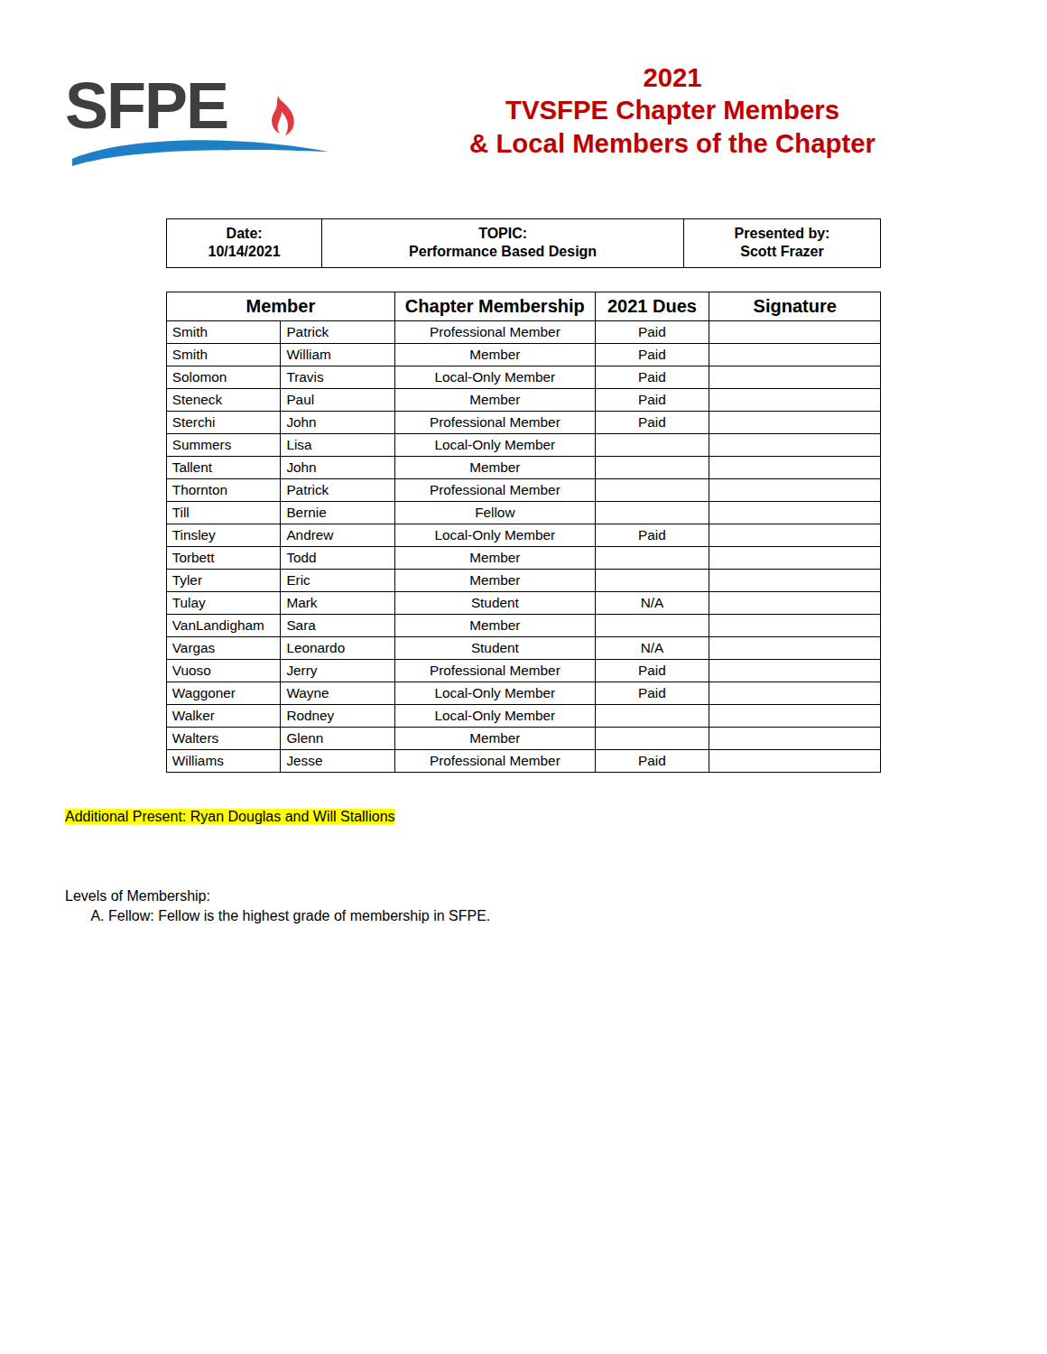SFPE
2021
TVSFPE Chapter Members
& Local Members of the Chapter
| Date: 10/14/2021 | TOPIC: Performance Based Design | Presented by: Scott Frazer |
| Member | Chapter Membership | 2021 Dues | Signature |
| --- | --- | --- | --- |
| Smith | Patrick | Professional Member | Paid | |
| Smith | William | Member | Paid | |
| Solomon | Travis | Local-Only Member | Paid | |
| Steneck | Paul | Member | Paid | |
| Sterchi | John | Professional Member | Paid | |
| Summers | Lisa | Local-Only Member | | |
| Tallent | John | Member | | |
| Thornton | Patrick | Professional Member | | |
| Till | Bernie | Fellow | | |
| Tinsley | Andrew | Local-Only Member | Paid | |
| Torbett | Todd | Member | | |
| Tyler | Eric | Member | | |
| Tulay | Mark | Student | N/A | |
| VanLandigham | Sara | Member | | |
| Vargas | Leonardo | Student | N/A | |
| Vuoso | Jerry | Professional Member | Paid | |
| Waggoner | Wayne | Local-Only Member | Paid | |
| Walker | Rodney | Local-Only Member | | |
| Walters | Glenn | Member | | |
| Williams | Jesse | Professional Member | Paid | |
Additional Present: Ryan Douglas and Will Stallions
Levels of Membership:
Fellow: Fellow is the highest grade of membership in SFPE.